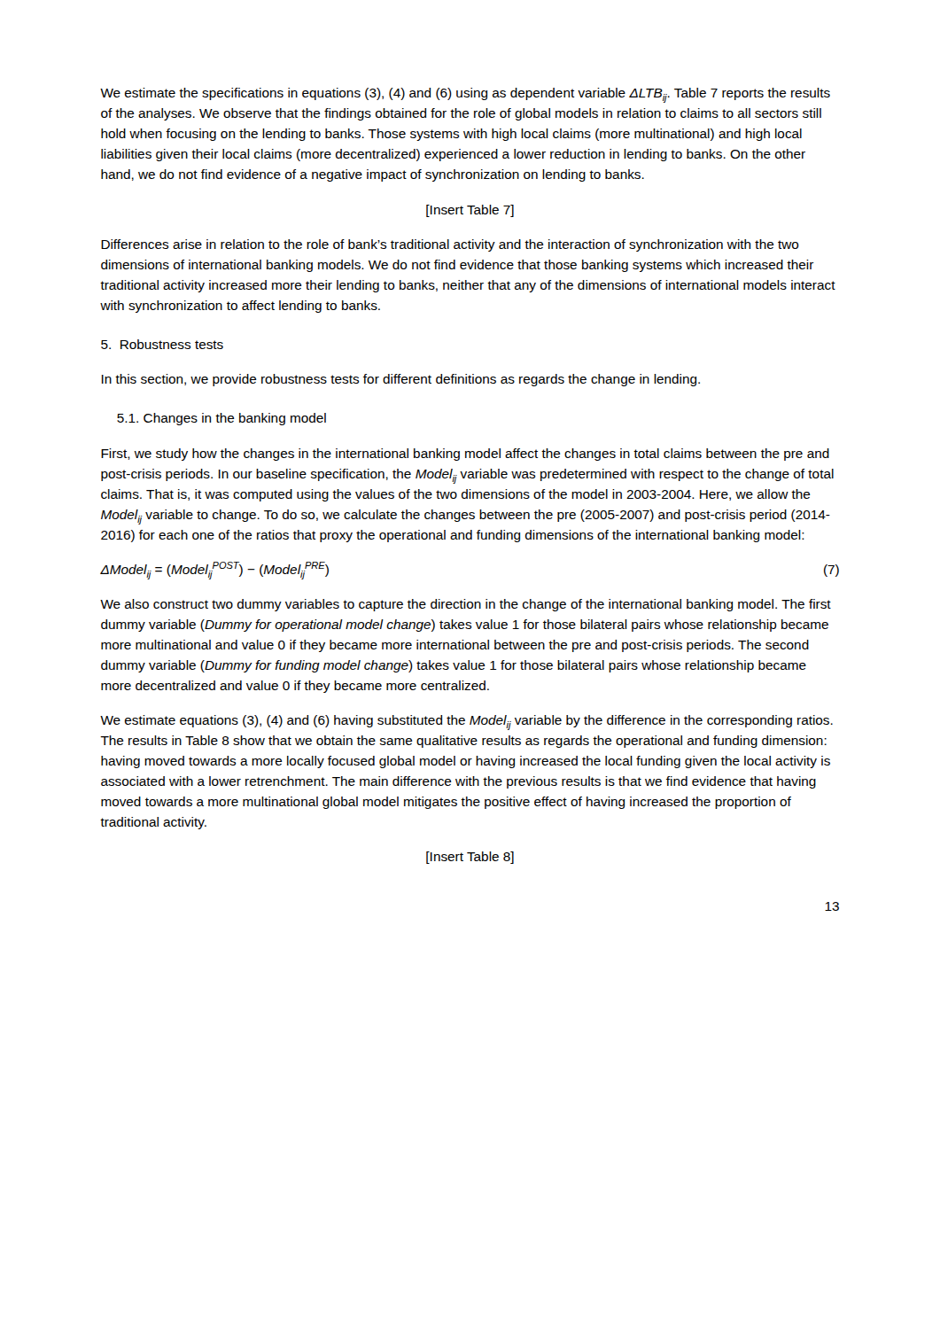We estimate the specifications in equations (3), (4) and (6) using as dependent variable ΔLTBij. Table 7 reports the results of the analyses. We observe that the findings obtained for the role of global models in relation to claims to all sectors still hold when focusing on the lending to banks. Those systems with high local claims (more multinational) and high local liabilities given their local claims (more decentralized) experienced a lower reduction in lending to banks. On the other hand, we do not find evidence of a negative impact of synchronization on lending to banks.
[Insert Table 7]
Differences arise in relation to the role of bank’s traditional activity and the interaction of synchronization with the two dimensions of international banking models. We do not find evidence that those banking systems which increased their traditional activity increased more their lending to banks, neither that any of the dimensions of international models interact with synchronization to affect lending to banks.
5. Robustness tests
In this section, we provide robustness tests for different definitions as regards the change in lending.
5.1. Changes in the banking model
First, we study how the changes in the international banking model affect the changes in total claims between the pre and post-crisis periods. In our baseline specification, the Modelij variable was predetermined with respect to the change of total claims. That is, it was computed using the values of the two dimensions of the model in 2003-2004. Here, we allow the Modelij variable to change. To do so, we calculate the changes between the pre (2005-2007) and post-crisis period (2014-2016) for each one of the ratios that proxy the operational and funding dimensions of the international banking model:
ΔModelij = (ModelijPOST) − (ModelijPRE) (7)
We also construct two dummy variables to capture the direction in the change of the international banking model. The first dummy variable (Dummy for operational model change) takes value 1 for those bilateral pairs whose relationship became more multinational and value 0 if they became more international between the pre and post-crisis periods. The second dummy variable (Dummy for funding model change) takes value 1 for those bilateral pairs whose relationship became more decentralized and value 0 if they became more centralized.
We estimate equations (3), (4) and (6) having substituted the Modelij variable by the difference in the corresponding ratios. The results in Table 8 show that we obtain the same qualitative results as regards the operational and funding dimension: having moved towards a more locally focused global model or having increased the local funding given the local activity is associated with a lower retrenchment. The main difference with the previous results is that we find evidence that having moved towards a more multinational global model mitigates the positive effect of having increased the proportion of traditional activity.
[Insert Table 8]
13